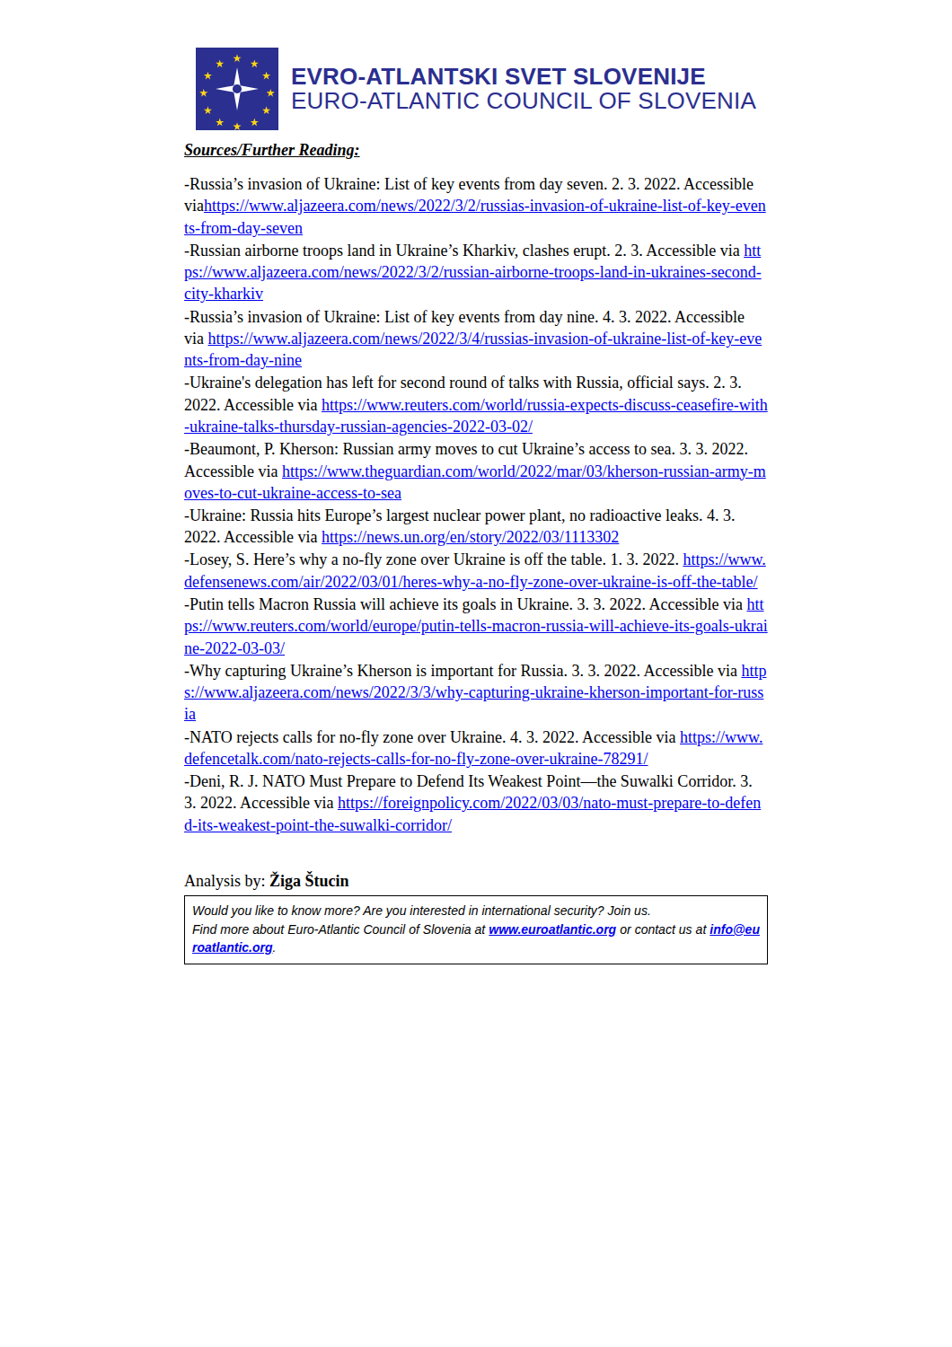EVRO-ATLANTSKI SVET SLOVENIJE
EURO-ATLANTIC COUNCIL OF SLOVENIA
Sources/Further Reading:
Russia’s invasion of Ukraine: List of key events from day seven. 2. 3. 2022. Accessible viahttps://www.aljazeera.com/news/2022/3/2/russias-invasion-of-ukraine-list-of-key-events-from-day-seven
Russian airborne troops land in Ukraine’s Kharkiv, clashes erupt. 2. 3. Accessible via https://www.aljazeera.com/news/2022/3/2/russian-airborne-troops-land-in-ukraines-second-city-kharkiv
Russia’s invasion of Ukraine: List of key events from day nine. 4. 3. 2022. Accessible via https://www.aljazeera.com/news/2022/3/4/russias-invasion-of-ukraine-list-of-key-events-from-day-nine
Ukraine's delegation has left for second round of talks with Russia, official says. 2. 3. 2022. Accessible via https://www.reuters.com/world/russia-expects-discuss-ceasefire-with-ukraine-talks-thursday-russian-agencies-2022-03-02/
Beaumont, P. Kherson: Russian army moves to cut Ukraine’s access to sea. 3. 3. 2022. Accessible via https://www.theguardian.com/world/2022/mar/03/kherson-russian-army-moves-to-cut-ukraine-access-to-sea
Ukraine: Russia hits Europe’s largest nuclear power plant, no radioactive leaks. 4. 3. 2022. Accessible via https://news.un.org/en/story/2022/03/1113302
Losey, S. Here’s why a no-fly zone over Ukraine is off the table. 1. 3. 2022. https://www.defensenews.com/air/2022/03/01/heres-why-a-no-fly-zone-over-ukraine-is-off-the-table/
Putin tells Macron Russia will achieve its goals in Ukraine. 3. 3. 2022. Accessible via https://www.reuters.com/world/europe/putin-tells-macron-russia-will-achieve-its-goals-ukraine-2022-03-03/
Why capturing Ukraine’s Kherson is important for Russia. 3. 3. 2022. Accessible via https://www.aljazeera.com/news/2022/3/3/why-capturing-ukraine-kherson-important-for-russia
NATO rejects calls for no-fly zone over Ukraine. 4. 3. 2022. Accessible via https://www.defencetalk.com/nato-rejects-calls-for-no-fly-zone-over-ukraine-78291/
Deni, R. J. NATO Must Prepare to Defend Its Weakest Point—the Suwalki Corridor. 3. 3. 2022. Accessible via https://foreignpolicy.com/2022/03/03/nato-must-prepare-to-defend-its-weakest-point-the-suwalki-corridor/
Analysis by: Žiga Štucin
Would you like to know more? Are you interested in international security? Join us.
Find more about Euro-Atlantic Council of Slovenia at www.euroatlantic.org or contact us at info@euroatlantic.org.